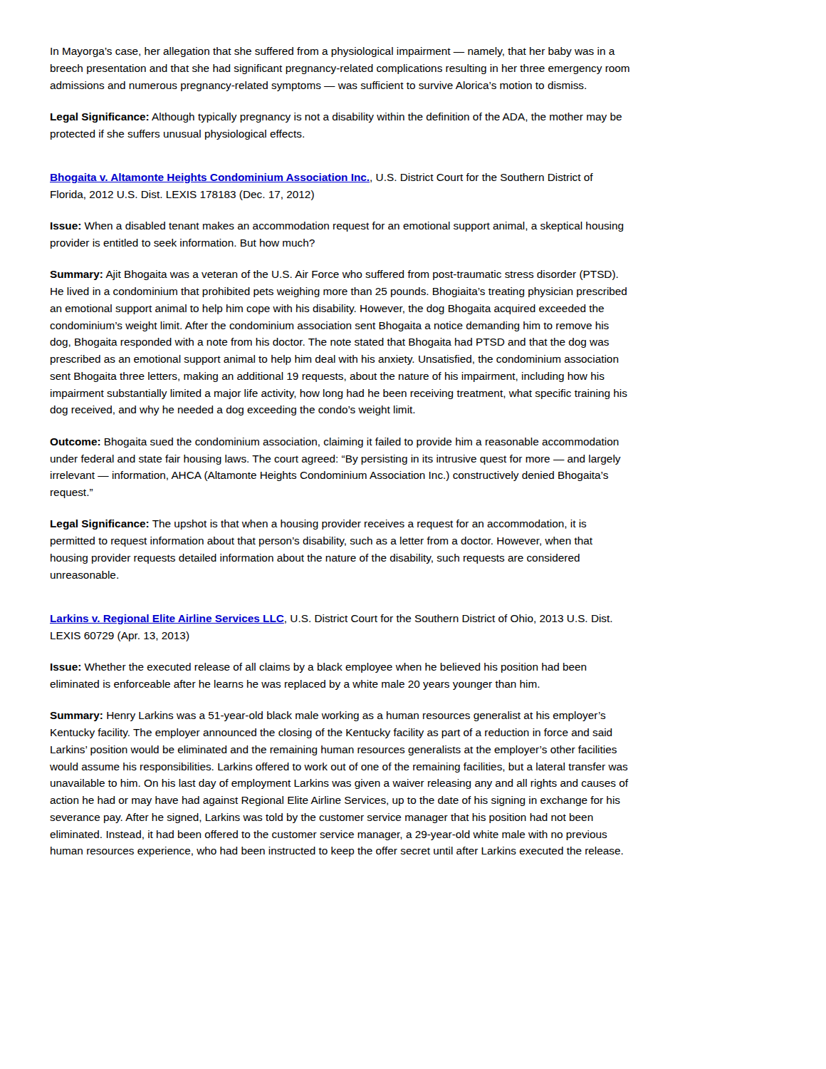In Mayorga’s case, her allegation that she suffered from a physiological impairment — namely, that her baby was in a breech presentation and that she had significant pregnancy-related complications resulting in her three emergency room admissions and numerous pregnancy-related symptoms — was sufficient to survive Alorica’s motion to dismiss.
Legal Significance: Although typically pregnancy is not a disability within the definition of the ADA, the mother may be protected if she suffers unusual physiological effects.
Bhogaita v. Altamonte Heights Condominium Association Inc., U.S. District Court for the Southern District of Florida, 2012 U.S. Dist. LEXIS 178183 (Dec. 17, 2012)
Issue: When a disabled tenant makes an accommodation request for an emotional support animal, a skeptical housing provider is entitled to seek information. But how much?
Summary: Ajit Bhogaita was a veteran of the U.S. Air Force who suffered from post-traumatic stress disorder (PTSD). He lived in a condominium that prohibited pets weighing more than 25 pounds. Bhogiaita’s treating physician prescribed an emotional support animal to help him cope with his disability. However, the dog Bhogaita acquired exceeded the condominium’s weight limit. After the condominium association sent Bhogaita a notice demanding him to remove his dog, Bhogaita responded with a note from his doctor. The note stated that Bhogaita had PTSD and that the dog was prescribed as an emotional support animal to help him deal with his anxiety. Unsatisfied, the condominium association sent Bhogaita three letters, making an additional 19 requests, about the nature of his impairment, including how his impairment substantially limited a major life activity, how long had he been receiving treatment, what specific training his dog received, and why he needed a dog exceeding the condo’s weight limit.
Outcome: Bhogaita sued the condominium association, claiming it failed to provide him a reasonable accommodation under federal and state fair housing laws. The court agreed: “By persisting in its intrusive quest for more — and largely irrelevant — information, AHCA (Altamonte Heights Condominium Association Inc.) constructively denied Bhogaita’s request.”
Legal Significance: The upshot is that when a housing provider receives a request for an accommodation, it is permitted to request information about that person’s disability, such as a letter from a doctor. However, when that housing provider requests detailed information about the nature of the disability, such requests are considered unreasonable.
Larkins v. Regional Elite Airline Services LLC, U.S. District Court for the Southern District of Ohio, 2013 U.S. Dist. LEXIS 60729 (Apr. 13, 2013)
Issue: Whether the executed release of all claims by a black employee when he believed his position had been eliminated is enforceable after he learns he was replaced by a white male 20 years younger than him.
Summary: Henry Larkins was a 51-year-old black male working as a human resources generalist at his employer’s Kentucky facility. The employer announced the closing of the Kentucky facility as part of a reduction in force and said Larkins’ position would be eliminated and the remaining human resources generalists at the employer’s other facilities would assume his responsibilities. Larkins offered to work out of one of the remaining facilities, but a lateral transfer was unavailable to him. On his last day of employment Larkins was given a waiver releasing any and all rights and causes of action he had or may have had against Regional Elite Airline Services, up to the date of his signing in exchange for his severance pay. After he signed, Larkins was told by the customer service manager that his position had not been eliminated. Instead, it had been offered to the customer service manager, a 29-year-old white male with no previous human resources experience, who had been instructed to keep the offer secret until after Larkins executed the release.